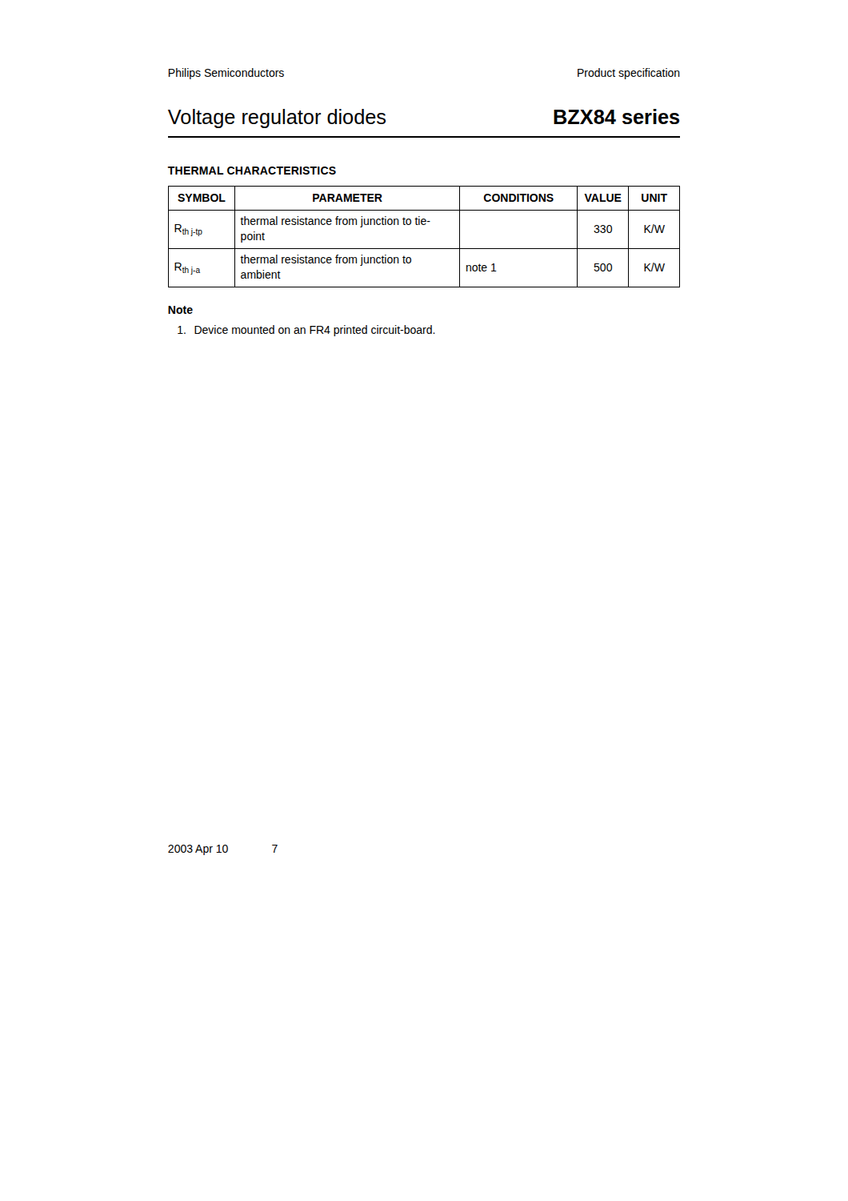Philips Semiconductors Product specification
Voltage regulator diodes BZX84 series
THERMAL CHARACTERISTICS
| SYMBOL | PARAMETER | CONDITIONS | VALUE | UNIT |
| --- | --- | --- | --- | --- |
| R th j-tp | thermal resistance from junction to tie-point | | 330 | K/W |
| R th j-a | thermal resistance from junction to ambient | note 1 | 500 | K/W |
Note
Device mounted on an FR4 printed circuit-board.
2003 Apr 10 7